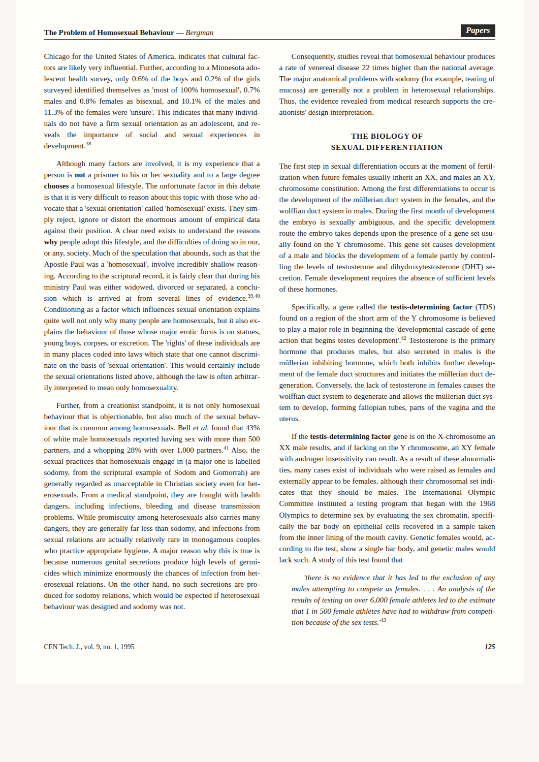The Problem of Homosexual Behaviour — Bergman
Papers
Chicago for the United States of America, indicates that cultural factors are likely very influential. Further, according to a Minnesota adolescent health survey, only 0.6% of the boys and 0.2% of the girls surveyed identified themselves as 'most of 100% homosexual', 0.7% males and 0.8% females as bisexual, and 10.1% of the males and 11.3% of the females were 'unsure'. This indicates that many individuals do not have a firm sexual orientation as an adolescent, and reveals the importance of social and sexual experiences in development.38
Although many factors are involved, it is my experience that a person is not a prisoner to his or her sexuality and to a large degree chooses a homosexual lifestyle. The unfortunate factor in this debate is that it is very difficult to reason about this topic with those who advocate that a 'sexual orientation' called 'homosexual' exists. They simply reject, ignore or distort the enormous amount of empirical data against their position. A clear need exists to understand the reasons why people adopt this lifestyle, and the difficulties of doing so in our, or any, society. Much of the speculation that abounds, such as that the Apostle Paul was a 'homosexual', involve incredibly shallow reasoning. According to the scriptural record, it is fairly clear that during his ministry Paul was either widowed, divorced or separated, a conclusion which is arrived at from several lines of evidence.39,40 Conditioning as a factor which influences sexual orientation explains quite well not only why many people are homosexuals, but it also explains the behaviour of those whose major erotic focus is on statues, young boys, corpses, or excretion. The 'rights' of these individuals are in many places coded into laws which state that one cannot discriminate on the basis of 'sexual orientation'. This would certainly include the sexual orientations listed above, although the law is often arbitrarily interpreted to mean only homosexuality.
Further, from a creationist standpoint, it is not only homosexual behaviour that is objectionable, but also much of the sexual behaviour that is common among homosexuals. Bell et al. found that 43% of white male homosexuals reported having sex with more than 500 partners, and a whopping 28% with over 1,000 partners.41 Also, the sexual practices that homosexuals engage in (a major one is labelled sodomy, from the scriptural example of Sodom and Gomorrah) are generally regarded as unacceptable in Christian society even for heterosexuals. From a medical standpoint, they are fraught with health dangers, including infections, bleeding and disease transmission problems. While promiscuity among heterosexuals also carries many dangers, they are generally far less than sodomy, and infections from sexual relations are actually relatively rare in monogamous couples who practice appropriate hygiene. A major reason why this is true is because numerous genital secretions produce high levels of germicides which minimize enormously the chances of infection from heterosexual relations. On the other hand, no such secretions are produced for sodomy relations, which would be expected if heterosexual behaviour was designed and sodomy was not.
Consequently, studies reveal that homosexual behaviour produces a rate of venereal disease 22 times higher than the national average. The major anatomical problems with sodomy (for example, tearing of mucosa) are generally not a problem in heterosexual relationships. Thus, the evidence revealed from medical research supports the creationists' design interpretation.
The Biology of
Sexual Differentiation
The first step in sexual differentiation occurs at the moment of fertilization when future females usually inherit an XX, and males an XY, chromosome constitution. Among the first differentiations to occur is the development of the müllerian duct system in the females, and the wolffian duct system in males. During the first month of development the embryo is sexually ambiguous, and the specific development route the embryo takes depends upon the presence of a gene set usually found on the Y chromosome. This gene set causes development of a male and blocks the development of a female partly by controlling the levels of testosterone and dihydroxytestosterone (DHT) secretion. Female development requires the absence of sufficient levels of these hormones.
Specifically, a gene called the testis-determining factor (TDS) found on a region of the short arm of the Y chromosome is believed to play a major role in beginning the 'developmental cascade of gene action that begins testes development'.42 Testosterone is the primary hormone that produces males, but also secreted in males is the müllerian inhibiting hormone, which both inhibits further development of the female duct structures and initiates the müllerian duct degeneration. Conversely, the lack of testosterone in females causes the wolffian duct system to degenerate and allows the müllerian duct system to develop, forming fallopian tubes, parts of the vagina and the uterus.
If the testis-determining factor gene is on the X-chromosome an XX male results, and if lacking on the Y chromosome, an XY female with androgen insensitivity can result. As a result of these abnormalities, many cases exist of individuals who were raised as females and externally appear to be females, although their chromosomal set indicates that they should be males. The International Olympic Committee instituted a testing program that began with the 1968 Olympics to determine sex by evaluating the sex chromatin, specifically the bar body on epithelial cells recovered in a sample taken from the inner lining of the mouth cavity. Genetic females would, according to the test, show a single bar body, and genetic males would lack such. A study of this test found that
'there is no evidence that it has led to the exclusion of any males attempting to compete as females. . . . An analysis of the results of testing on over 6,000 female athletes led to the estimate that 1 in 500 female athletes have had to withdraw from competition because of the sex tests.'43
CEN Tech. J., vol. 9, no. 1, 1995
125